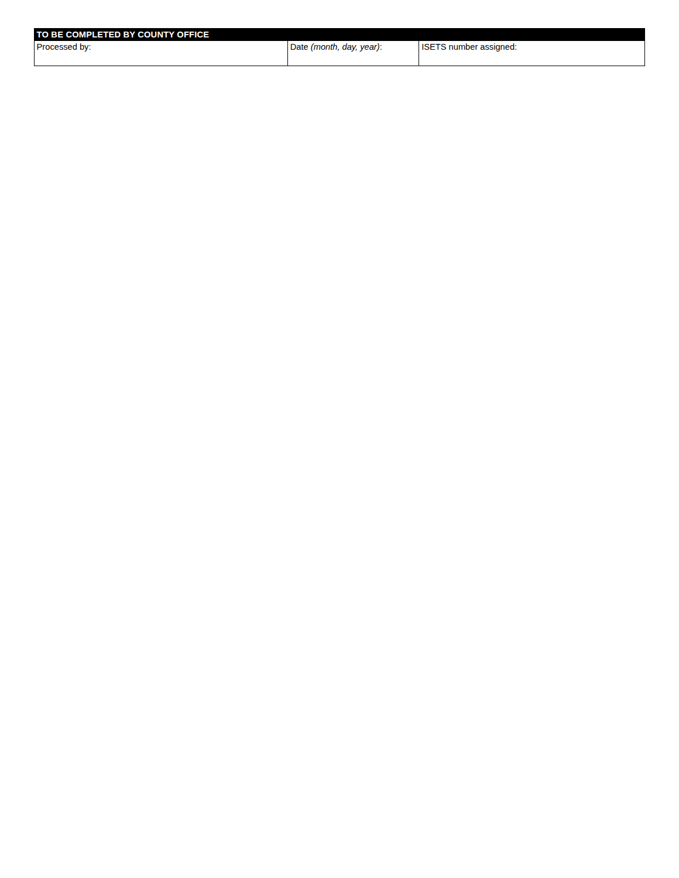| TO BE COMPLETED BY COUNTY OFFICE |
| Processed by: | Date (month, day, year) : | ISETS number assigned: |